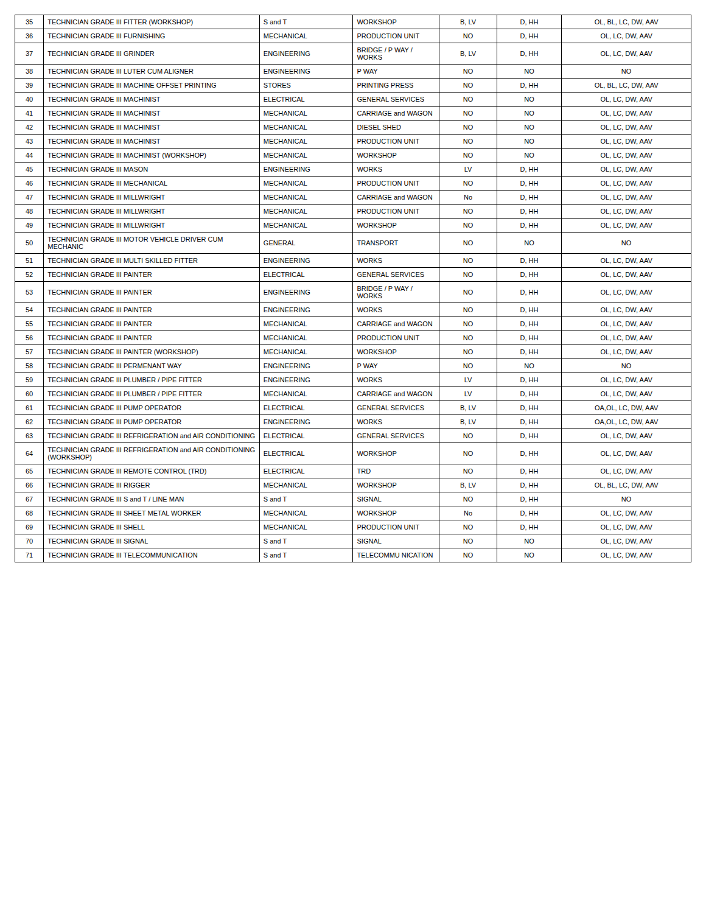| 35 | TECHNICIAN GRADE III FITTER (WORKSHOP) | S and T | WORKSHOP | B, LV | D, HH | OL, BL, LC, DW, AAV |
| 36 | TECHNICIAN GRADE III FURNISHING | MECHANICAL | PRODUCTION UNIT | NO | D, HH | OL, LC, DW, AAV |
| 37 | TECHNICIAN GRADE III GRINDER | ENGINEERING | BRIDGE / P WAY / WORKS | B, LV | D, HH | OL, LC, DW, AAV |
| 38 | TECHNICIAN GRADE III LUTER CUM ALIGNER | ENGINEERING | P WAY | NO | NO | NO |
| 39 | TECHNICIAN GRADE III MACHINE OFFSET PRINTING | STORES | PRINTING PRESS | NO | D, HH | OL, BL, LC, DW, AAV |
| 40 | TECHNICIAN GRADE III MACHINIST | ELECTRICAL | GENERAL SERVICES | NO | NO | OL, LC, DW, AAV |
| 41 | TECHNICIAN GRADE III MACHINIST | MECHANICAL | CARRIAGE and WAGON | NO | NO | OL, LC, DW, AAV |
| 42 | TECHNICIAN GRADE III MACHINIST | MECHANICAL | DIESEL SHED | NO | NO | OL, LC, DW, AAV |
| 43 | TECHNICIAN GRADE III MACHINIST | MECHANICAL | PRODUCTION UNIT | NO | NO | OL, LC, DW, AAV |
| 44 | TECHNICIAN GRADE III MACHINIST (WORKSHOP) | MECHANICAL | WORKSHOP | NO | NO | OL, LC, DW, AAV |
| 45 | TECHNICIAN GRADE III MASON | ENGINEERING | WORKS | LV | D, HH | OL, LC, DW, AAV |
| 46 | TECHNICIAN GRADE III MECHANICAL | MECHANICAL | PRODUCTION UNIT | NO | D, HH | OL, LC, DW, AAV |
| 47 | TECHNICIAN GRADE III MILLWRIGHT | MECHANICAL | CARRIAGE and WAGON | No | D, HH | OL, LC, DW, AAV |
| 48 | TECHNICIAN GRADE III MILLWRIGHT | MECHANICAL | PRODUCTION UNIT | NO | D, HH | OL, LC, DW, AAV |
| 49 | TECHNICIAN GRADE III MILLWRIGHT | MECHANICAL | WORKSHOP | NO | D, HH | OL, LC, DW, AAV |
| 50 | TECHNICIAN GRADE III MOTOR VEHICLE DRIVER CUM MECHANIC | GENERAL | TRANSPORT | NO | NO | NO |
| 51 | TECHNICIAN GRADE III MULTI SKILLED FITTER | ENGINEERING | WORKS | NO | D, HH | OL, LC, DW, AAV |
| 52 | TECHNICIAN GRADE III PAINTER | ELECTRICAL | GENERAL SERVICES | NO | D, HH | OL, LC, DW, AAV |
| 53 | TECHNICIAN GRADE III PAINTER | ENGINEERING | BRIDGE / P WAY / WORKS | NO | D, HH | OL, LC, DW, AAV |
| 54 | TECHNICIAN GRADE III PAINTER | ENGINEERING | WORKS | NO | D, HH | OL, LC, DW, AAV |
| 55 | TECHNICIAN GRADE III PAINTER | MECHANICAL | CARRIAGE and WAGON | NO | D, HH | OL, LC, DW, AAV |
| 56 | TECHNICIAN GRADE III PAINTER | MECHANICAL | PRODUCTION UNIT | NO | D, HH | OL, LC, DW, AAV |
| 57 | TECHNICIAN GRADE III PAINTER (WORKSHOP) | MECHANICAL | WORKSHOP | NO | D, HH | OL, LC, DW, AAV |
| 58 | TECHNICIAN GRADE III PERMENANT WAY | ENGINEERING | P WAY | NO | NO | NO |
| 59 | TECHNICIAN GRADE III PLUMBER / PIPE FITTER | ENGINEERING | WORKS | LV | D, HH | OL, LC, DW, AAV |
| 60 | TECHNICIAN GRADE III PLUMBER / PIPE FITTER | MECHANICAL | CARRIAGE and WAGON | LV | D, HH | OL, LC, DW, AAV |
| 61 | TECHNICIAN GRADE III PUMP OPERATOR | ELECTRICAL | GENERAL SERVICES | B, LV | D, HH | OA,OL, LC, DW, AAV |
| 62 | TECHNICIAN GRADE III PUMP OPERATOR | ENGINEERING | WORKS | B, LV | D, HH | OA,OL, LC, DW, AAV |
| 63 | TECHNICIAN GRADE III REFRIGERATION and AIR CONDITIONING | ELECTRICAL | GENERAL SERVICES | NO | D, HH | OL, LC, DW, AAV |
| 64 | TECHNICIAN GRADE III REFRIGERATION and AIR CONDITIONING (WORKSHOP) | ELECTRICAL | WORKSHOP | NO | D, HH | OL, LC, DW, AAV |
| 65 | TECHNICIAN GRADE III REMOTE CONTROL (TRD) | ELECTRICAL | TRD | NO | D, HH | OL, LC, DW, AAV |
| 66 | TECHNICIAN GRADE III RIGGER | MECHANICAL | WORKSHOP | B, LV | D, HH | OL, BL, LC, DW, AAV |
| 67 | TECHNICIAN GRADE III S and T / LINE MAN | S and T | SIGNAL | NO | D, HH | NO |
| 68 | TECHNICIAN GRADE III SHEET METAL WORKER | MECHANICAL | WORKSHOP | No | D, HH | OL, LC, DW, AAV |
| 69 | TECHNICIAN GRADE III SHELL | MECHANICAL | PRODUCTION UNIT | NO | D, HH | OL, LC, DW, AAV |
| 70 | TECHNICIAN GRADE III SIGNAL | S and T | SIGNAL | NO | NO | OL, LC, DW, AAV |
| 71 | TECHNICIAN GRADE III TELECOMMUNICATION | S and T | TELECOMMU NICATION | NO | NO | OL, LC, DW, AAV |